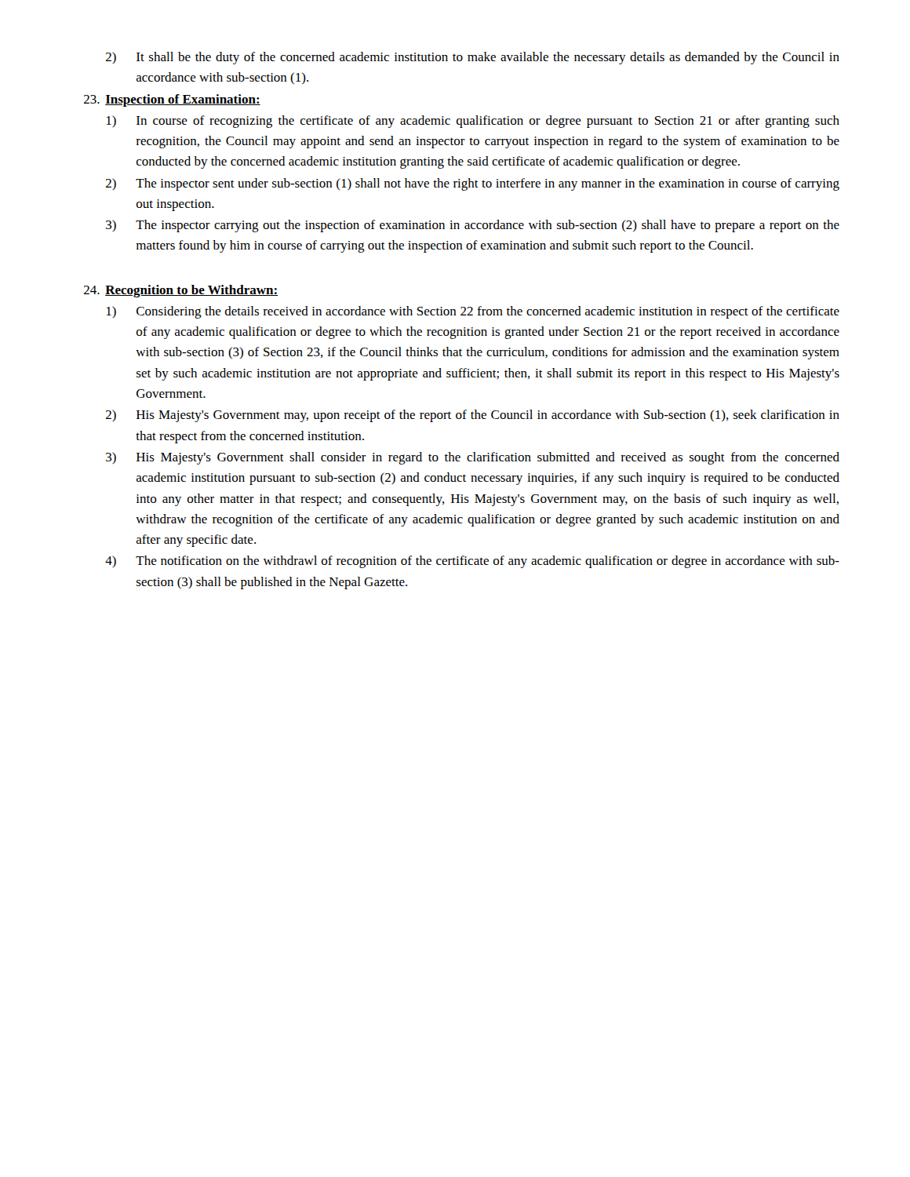2) It shall be the duty of the concerned academic institution to make available the necessary details as demanded by the Council in accordance with sub-section (1).
23. Inspection of Examination:
1) In course of recognizing the certificate of any academic qualification or degree pursuant to Section 21 or after granting such recognition, the Council may appoint and send an inspector to carryout inspection in regard to the system of examination to be conducted by the concerned academic institution granting the said certificate of academic qualification or degree.
2) The inspector sent under sub-section (1) shall not have the right to interfere in any manner in the examination in course of carrying out inspection.
3) The inspector carrying out the inspection of examination in accordance with sub-section (2) shall have to prepare a report on the matters found by him in course of carrying out the inspection of examination and submit such report to the Council.
24. Recognition to be Withdrawn:
1) Considering the details received in accordance with Section 22 from the concerned academic institution in respect of the certificate of any academic qualification or degree to which the recognition is granted under Section 21 or the report received in accordance with sub-section (3) of Section 23, if the Council thinks that the curriculum, conditions for admission and the examination system set by such academic institution are not appropriate and sufficient; then, it shall submit its report in this respect to His Majesty's Government.
2) His Majesty's Government may, upon receipt of the report of the Council in accordance with Sub-section (1), seek clarification in that respect from the concerned institution.
3) His Majesty's Government shall consider in regard to the clarification submitted and received as sought from the concerned academic institution pursuant to sub-section (2) and conduct necessary inquiries, if any such inquiry is required to be conducted into any other matter in that respect; and consequently, His Majesty's Government may, on the basis of such inquiry as well, withdraw the recognition of the certificate of any academic qualification or degree granted by such academic institution on and after any specific date.
4) The notification on the withdrawl of recognition of the certificate of any academic qualification or degree in accordance with sub-section (3) shall be published in the Nepal Gazette.